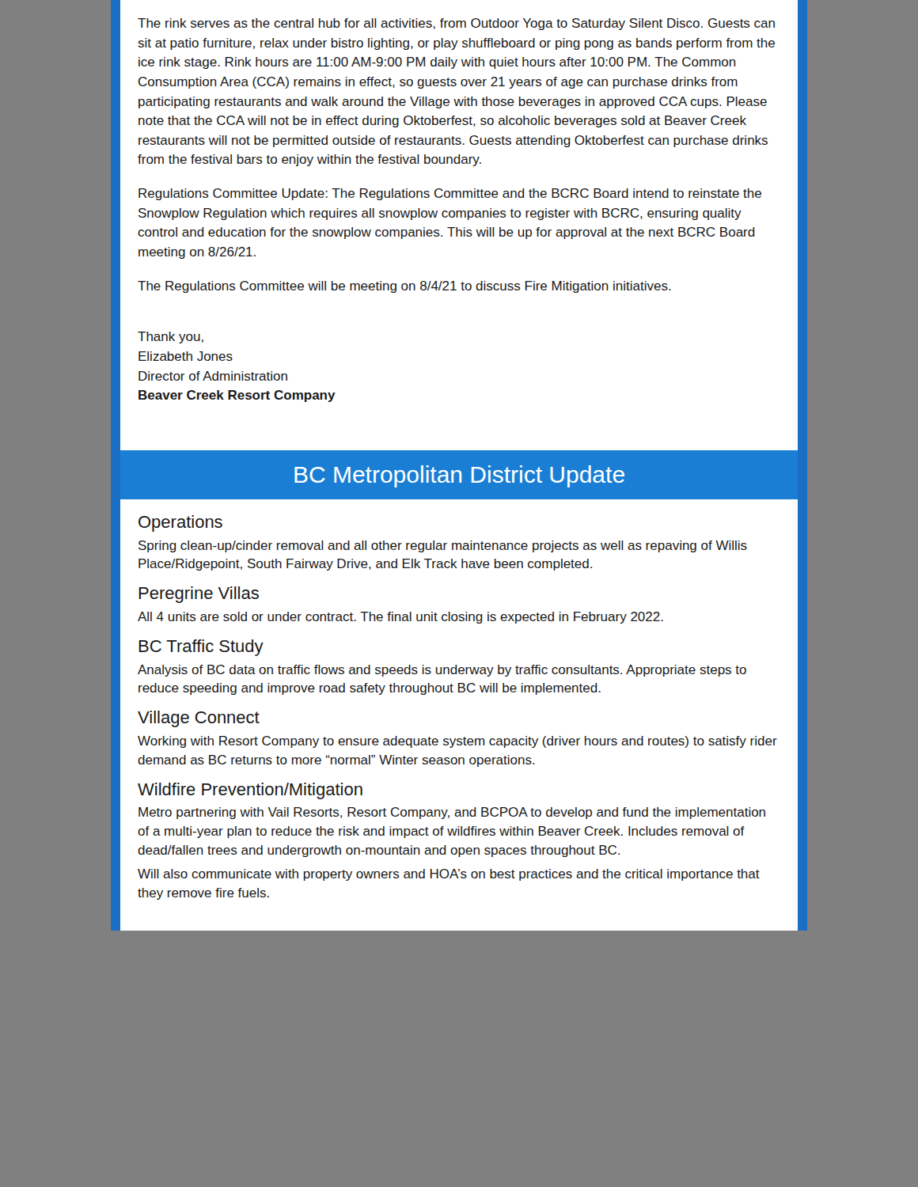The rink serves as the central hub for all activities, from Outdoor Yoga to Saturday Silent Disco. Guests can sit at patio furniture, relax under bistro lighting, or play shuffleboard or ping pong as bands perform from the ice rink stage. Rink hours are 11:00 AM-9:00 PM daily with quiet hours after 10:00 PM. The Common Consumption Area (CCA) remains in effect, so guests over 21 years of age can purchase drinks from participating restaurants and walk around the Village with those beverages in approved CCA cups. Please note that the CCA will not be in effect during Oktoberfest, so alcoholic beverages sold at Beaver Creek restaurants will not be permitted outside of restaurants. Guests attending Oktoberfest can purchase drinks from the festival bars to enjoy within the festival boundary.
Regulations Committee Update: The Regulations Committee and the BCRC Board intend to reinstate the Snowplow Regulation which requires all snowplow companies to register with BCRC, ensuring quality control and education for the snowplow companies. This will be up for approval at the next BCRC Board meeting on 8/26/21.
The Regulations Committee will be meeting on 8/4/21 to discuss Fire Mitigation initiatives.
Thank you,
Elizabeth Jones
Director of Administration
Beaver Creek Resort Company
BC Metropolitan District Update
Operations
Spring clean-up/cinder removal and all other regular maintenance projects as well as repaving of Willis Place/Ridgepoint, South Fairway Drive, and Elk Track have been completed.
Peregrine Villas
All 4 units are sold or under contract. The final unit closing is expected in February 2022.
BC Traffic Study
Analysis of BC data on traffic flows and speeds is underway by traffic consultants. Appropriate steps to reduce speeding and improve road safety throughout BC will be implemented.
Village Connect
Working with Resort Company to ensure adequate system capacity (driver hours and routes) to satisfy rider demand as BC returns to more “normal” Winter season operations.
Wildfire Prevention/Mitigation
Metro partnering with Vail Resorts, Resort Company, and BCPOA to develop and fund the implementation of a multi-year plan to reduce the risk and impact of wildfires within Beaver Creek. Includes removal of dead/fallen trees and undergrowth on-mountain and open spaces throughout BC.
Will also communicate with property owners and HOA’s on best practices and the critical importance that they remove fire fuels.